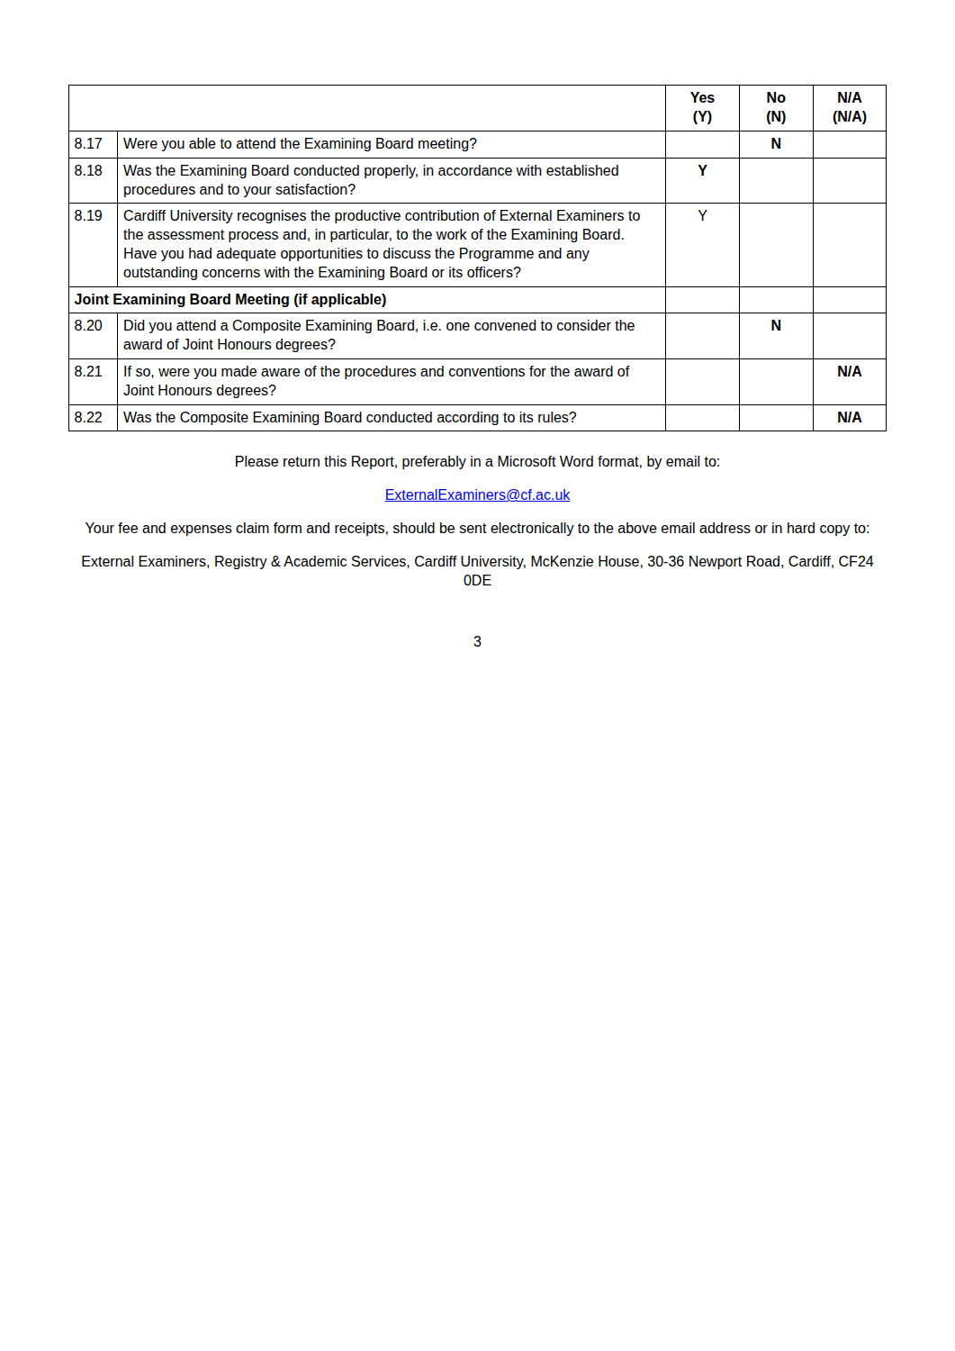| | Yes (Y) | No (N) | N/A (N/A) |
| --- | --- | --- | --- |
| 8.17 | Were you able to attend the Examining Board meeting? | | N | |
| 8.18 | Was the Examining Board conducted properly, in accordance with established procedures and to your satisfaction? | Y | | |
| 8.19 | Cardiff University recognises the productive contribution of External Examiners to the assessment process and, in particular, to the work of the Examining Board. Have you had adequate opportunities to discuss the Programme and any outstanding concerns with the Examining Board or its officers? | Y | | |
| Joint Examining Board Meeting (if applicable) | | | |
| 8.20 | Did you attend a Composite Examining Board, i.e. one convened to consider the award of Joint Honours degrees? | | N | |
| 8.21 | If so, were you made aware of the procedures and conventions for the award of Joint Honours degrees? | | | N/A |
| 8.22 | Was the Composite Examining Board conducted according to its rules? | | | N/A |
Please return this Report, preferably in a Microsoft Word format, by email to:
ExternalExaminers@cf.ac.uk
Your fee and expenses claim form and receipts, should be sent electronically to the above email address or in hard copy to:
External Examiners, Registry & Academic Services, Cardiff University, McKenzie House, 30-36 Newport Road, Cardiff, CF24 0DE
3